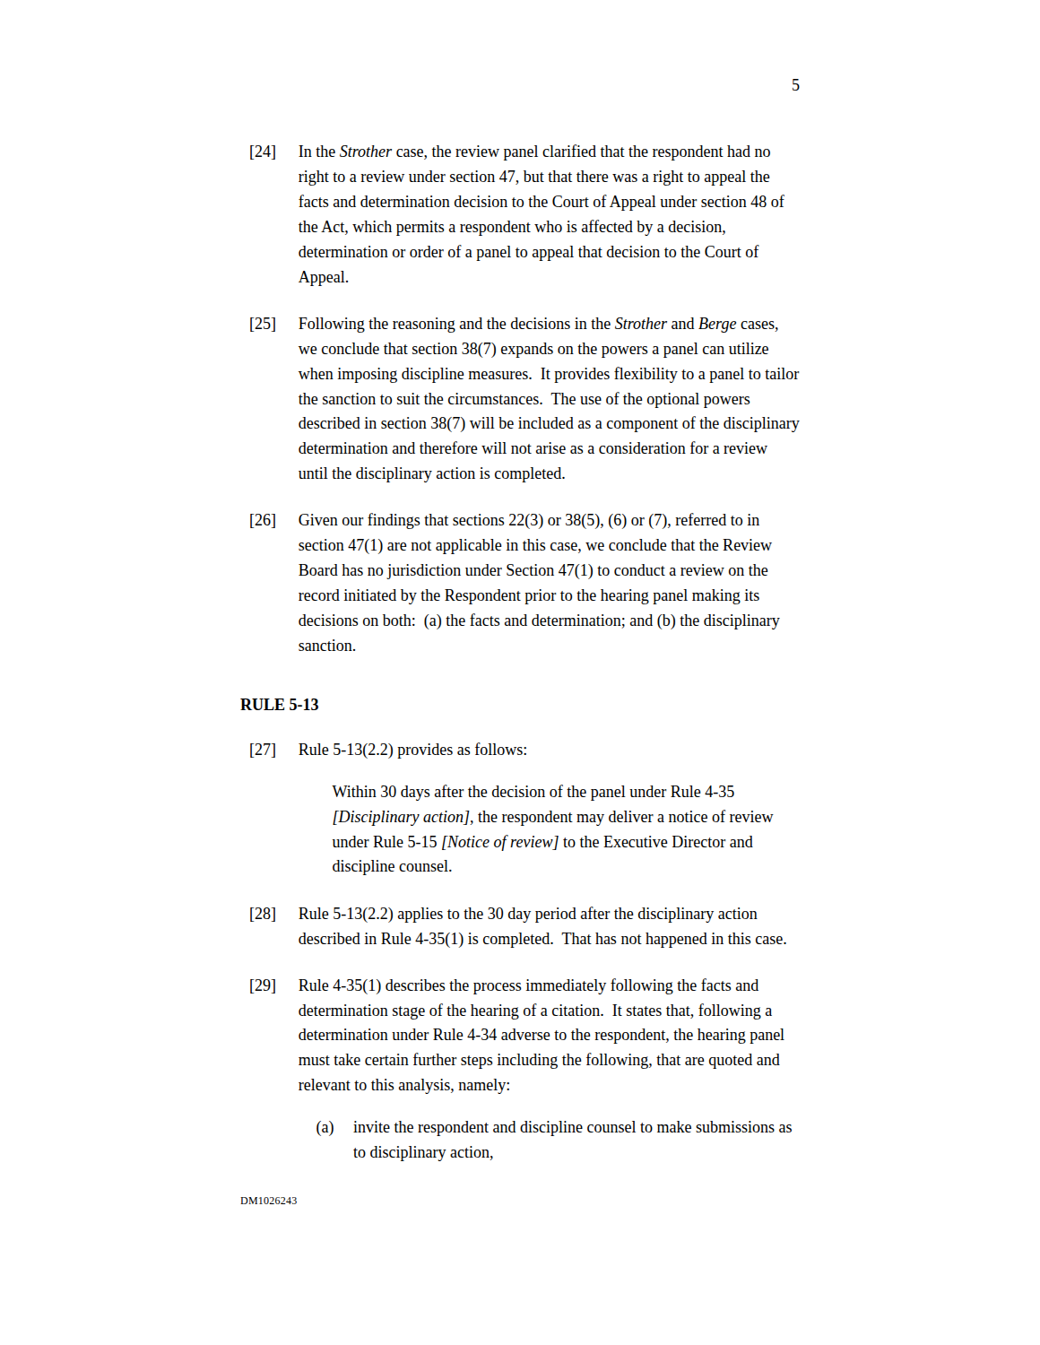5
[24] In the Strother case, the review panel clarified that the respondent had no right to a review under section 47, but that there was a right to appeal the facts and determination decision to the Court of Appeal under section 48 of the Act, which permits a respondent who is affected by a decision, determination or order of a panel to appeal that decision to the Court of Appeal.
[25] Following the reasoning and the decisions in the Strother and Berge cases, we conclude that section 38(7) expands on the powers a panel can utilize when imposing discipline measures. It provides flexibility to a panel to tailor the sanction to suit the circumstances. The use of the optional powers described in section 38(7) will be included as a component of the disciplinary determination and therefore will not arise as a consideration for a review until the disciplinary action is completed.
[26] Given our findings that sections 22(3) or 38(5), (6) or (7), referred to in section 47(1) are not applicable in this case, we conclude that the Review Board has no jurisdiction under Section 47(1) to conduct a review on the record initiated by the Respondent prior to the hearing panel making its decisions on both: (a) the facts and determination; and (b) the disciplinary sanction.
RULE 5-13
[27] Rule 5-13(2.2) provides as follows:
Within 30 days after the decision of the panel under Rule 4-35 [Disciplinary action], the respondent may deliver a notice of review under Rule 5-15 [Notice of review] to the Executive Director and discipline counsel.
[28] Rule 5-13(2.2) applies to the 30 day period after the disciplinary action described in Rule 4-35(1) is completed. That has not happened in this case.
[29] Rule 4-35(1) describes the process immediately following the facts and determination stage of the hearing of a citation. It states that, following a determination under Rule 4-34 adverse to the respondent, the hearing panel must take certain further steps including the following, that are quoted and relevant to this analysis, namely:
(a) invite the respondent and discipline counsel to make submissions as to disciplinary action,
DM1026243